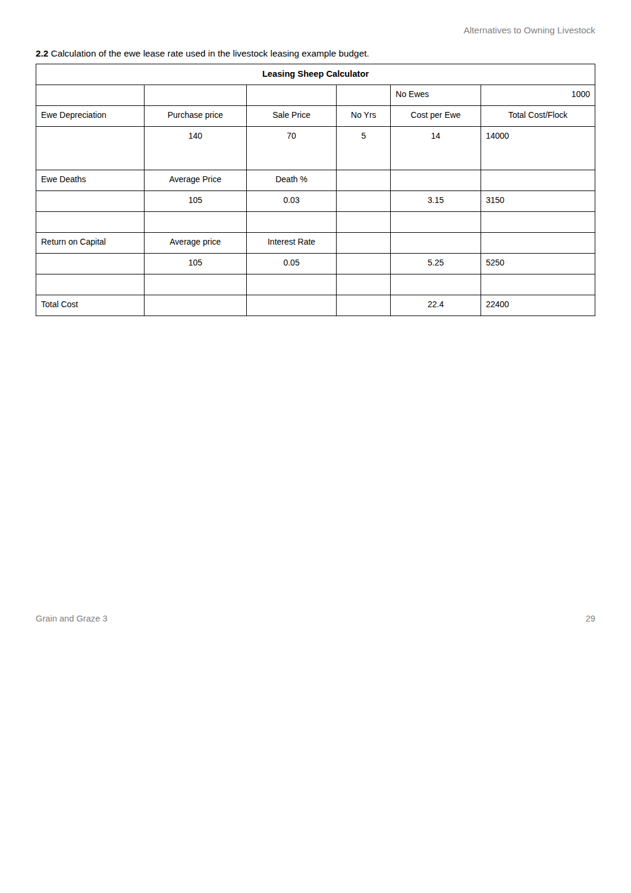Alternatives to Owning Livestock
2.2 Calculation of the ewe lease rate used in the livestock leasing example budget.
| Leasing Sheep Calculator |
| | | | | No Ewes | 1000 |
| Ewe Depreciation | Purchase price | Sale Price | No Yrs | Cost per Ewe | Total Cost/Flock |
| | 140 | 70 | 5 | 14 | 14000 |
| Ewe Deaths | Average Price | Death % | | | |
| | 105 | 0.03 | | 3.15 | 3150 |
| Return on Capital | Average price | Interest Rate | | | |
| | 105 | 0.05 | | 5.25 | 5250 |
| Total Cost | | | | 22.4 | 22400 |
Grain and Graze 3 29